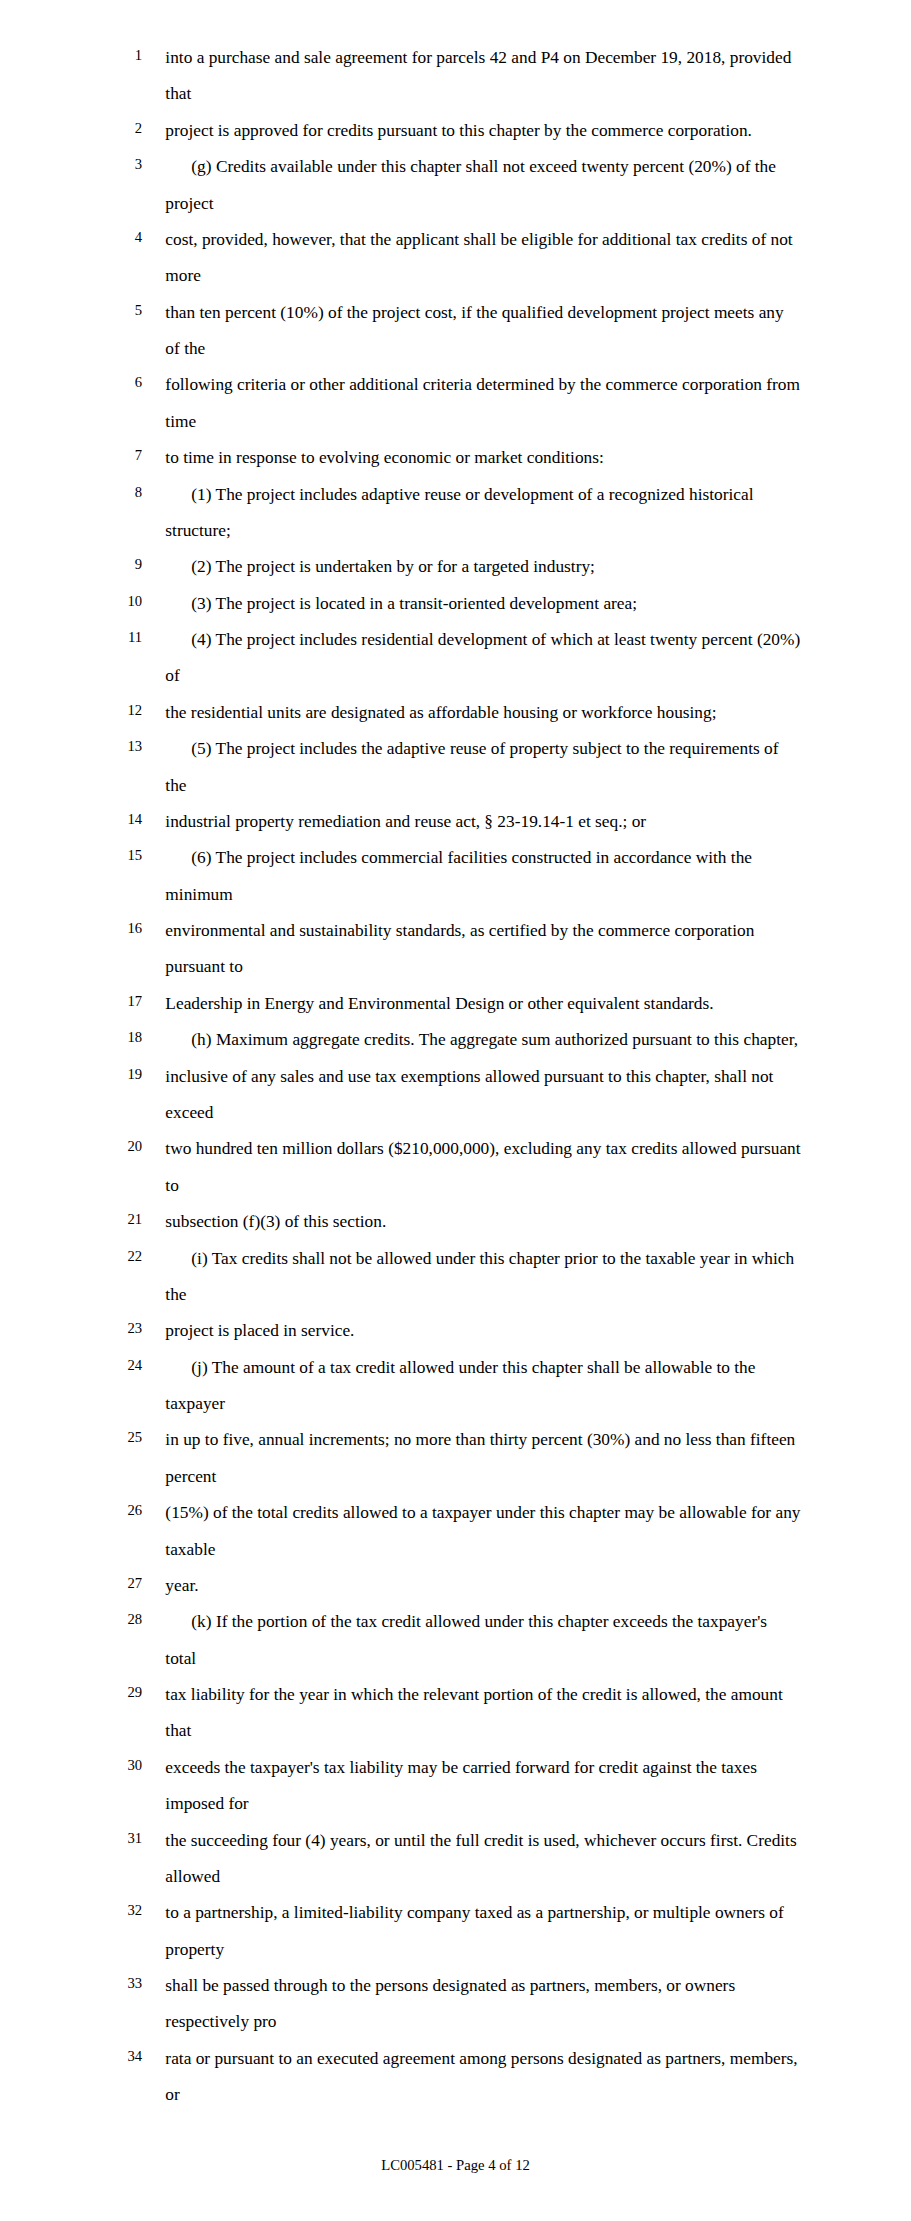into a purchase and sale agreement for parcels 42 and P4 on December 19, 2018, provided that
project is approved for credits pursuant to this chapter by the commerce corporation.
(g) Credits available under this chapter shall not exceed twenty percent (20%) of the project
cost, provided, however, that the applicant shall be eligible for additional tax credits of not more
than ten percent (10%) of the project cost, if the qualified development project meets any of the
following criteria or other additional criteria determined by the commerce corporation from time
to time in response to evolving economic or market conditions:
(1) The project includes adaptive reuse or development of a recognized historical structure;
(2) The project is undertaken by or for a targeted industry;
(3) The project is located in a transit-oriented development area;
(4) The project includes residential development of which at least twenty percent (20%) of
the residential units are designated as affordable housing or workforce housing;
(5) The project includes the adaptive reuse of property subject to the requirements of the
industrial property remediation and reuse act, § 23-19.14-1 et seq.; or
(6) The project includes commercial facilities constructed in accordance with the minimum
environmental and sustainability standards, as certified by the commerce corporation pursuant to
Leadership in Energy and Environmental Design or other equivalent standards.
(h) Maximum aggregate credits. The aggregate sum authorized pursuant to this chapter,
inclusive of any sales and use tax exemptions allowed pursuant to this chapter, shall not exceed
two hundred ten million dollars ($210,000,000), excluding any tax credits allowed pursuant to
subsection (f)(3) of this section.
(i) Tax credits shall not be allowed under this chapter prior to the taxable year in which the
project is placed in service.
(j) The amount of a tax credit allowed under this chapter shall be allowable to the taxpayer
in up to five, annual increments; no more than thirty percent (30%) and no less than fifteen percent
(15%) of the total credits allowed to a taxpayer under this chapter may be allowable for any taxable
year.
(k) If the portion of the tax credit allowed under this chapter exceeds the taxpayer's total
tax liability for the year in which the relevant portion of the credit is allowed, the amount that
exceeds the taxpayer's tax liability may be carried forward for credit against the taxes imposed for
the succeeding four (4) years, or until the full credit is used, whichever occurs first. Credits allowed
to a partnership, a limited-liability company taxed as a partnership, or multiple owners of property
shall be passed through to the persons designated as partners, members, or owners respectively pro
rata or pursuant to an executed agreement among persons designated as partners, members, or
LC005481 - Page 4 of 12